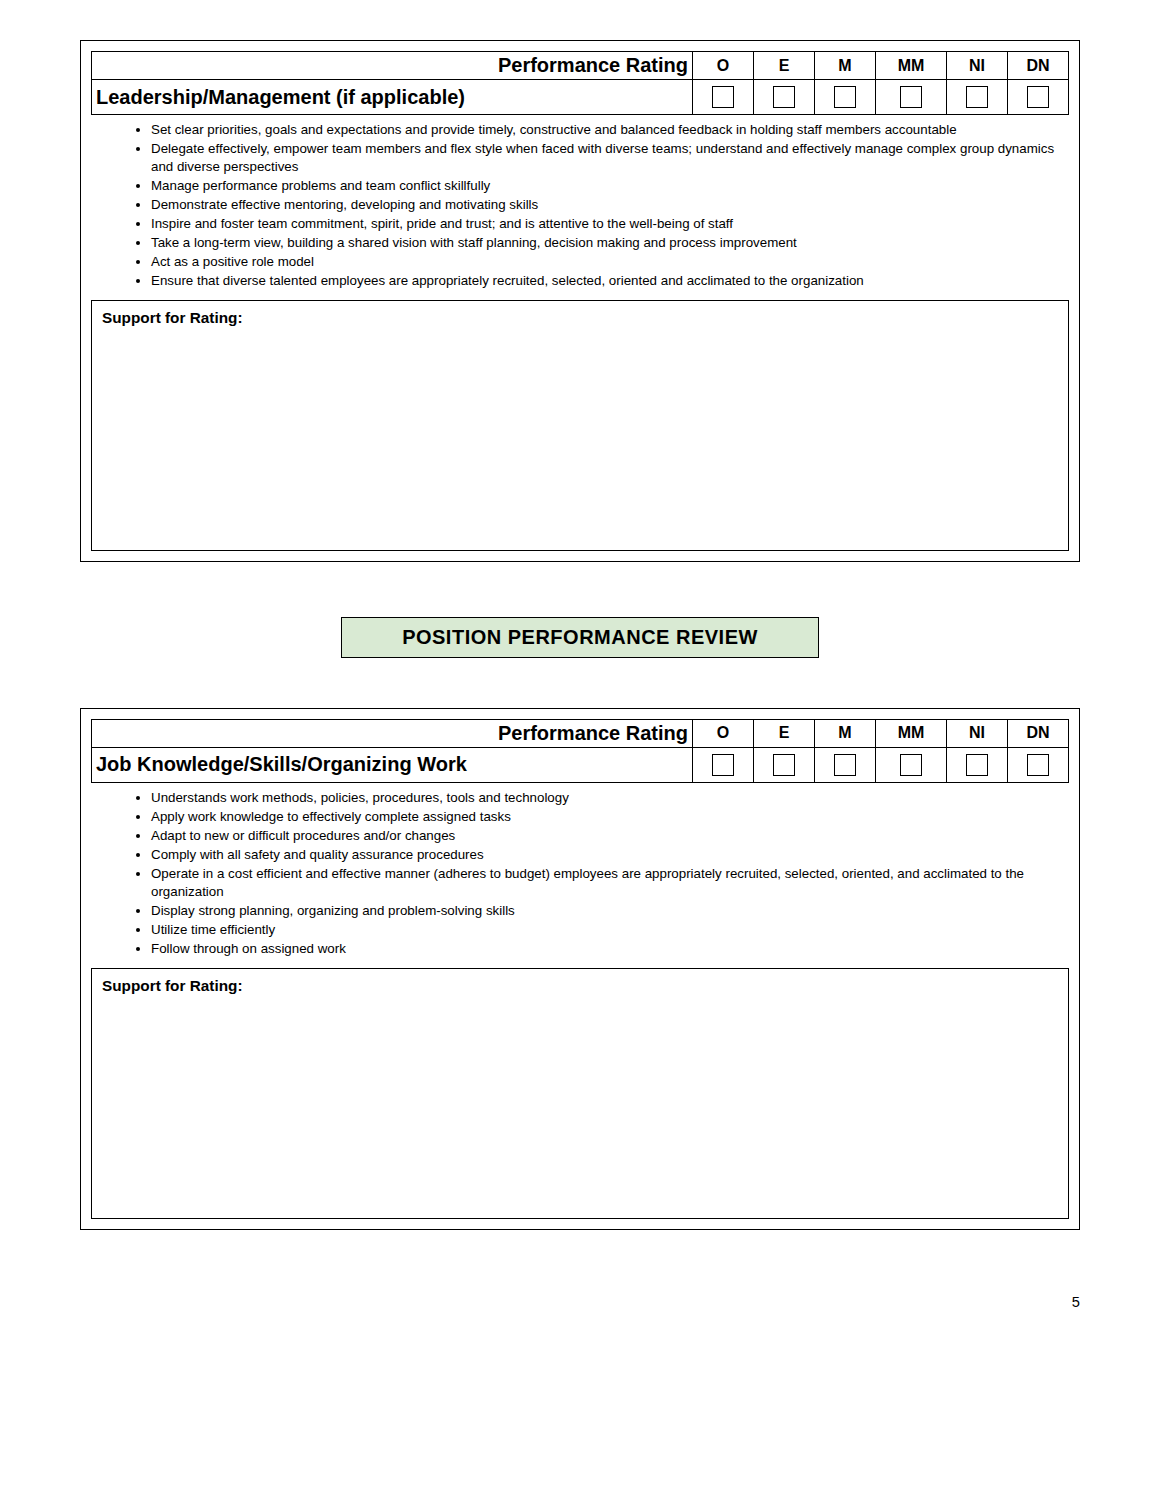| Performance Rating | O | E | M | MM | NI | DN |
| Leadership/Management (if applicable) | | | | | | |
Set clear priorities, goals and expectations and provide timely, constructive and balanced feedback in holding staff members accountable
Delegate effectively, empower team members and flex style when faced with diverse teams; understand and effectively manage complex group dynamics and diverse perspectives
Manage performance problems and team conflict skillfully
Demonstrate effective mentoring, developing and motivating skills
Inspire and foster team commitment, spirit, pride and trust; and is attentive to the well-being of staff
Take a long-term view, building a shared vision with staff planning, decision making and process improvement
Act as a positive role model
Ensure that diverse talented employees are appropriately recruited, selected, oriented and acclimated to the organization
Support for Rating:
POSITION PERFORMANCE REVIEW
| Performance Rating | O | E | M | MM | NI | DN |
| Job Knowledge/Skills/Organizing Work | | | | | | |
Understands work methods, policies, procedures, tools and technology
Apply work knowledge to effectively complete assigned tasks
Adapt to new or difficult procedures and/or changes
Comply with all safety and quality assurance procedures
Operate in a cost efficient and effective manner (adheres to budget) employees are appropriately recruited, selected, oriented, and acclimated to the organization
Display strong planning, organizing and problem-solving skills
Utilize time efficiently
Follow through on assigned work
Support for Rating:
5